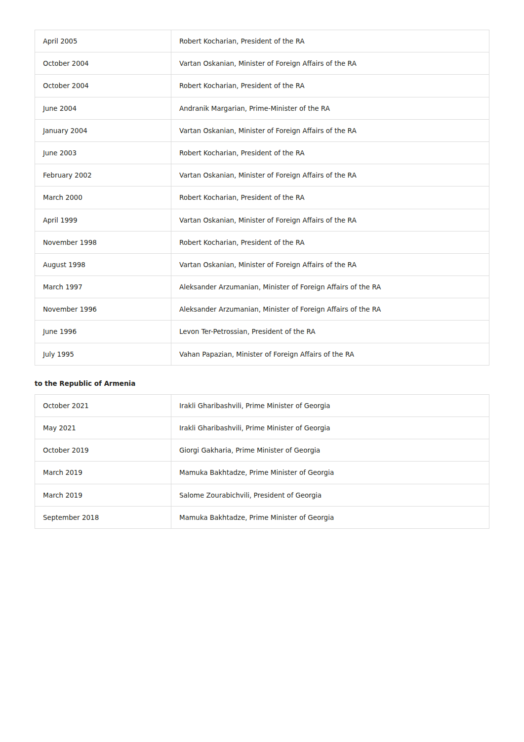| April 2005 | Robert Kocharian, President of the RA |
| October 2004 | Vartan Oskanian, Minister of Foreign Affairs of the RA |
| October 2004 | Robert Kocharian, President of the RA |
| June 2004 | Andranik Margarian, Prime-Minister of the RA |
| January 2004 | Vartan Oskanian, Minister of Foreign Affairs of the RA |
| June 2003 | Robert Kocharian, President of the RA |
| February 2002 | Vartan Oskanian, Minister of Foreign Affairs of the RA |
| March 2000 | Robert Kocharian, President of the RA |
| April 1999 | Vartan Oskanian, Minister of Foreign Affairs of the RA |
| November 1998 | Robert Kocharian, President of the RA |
| August 1998 | Vartan Oskanian, Minister of Foreign Affairs of the RA |
| March 1997 | Aleksander Arzumanian, Minister of Foreign Affairs of the RA |
| November 1996 | Aleksander Arzumanian, Minister of Foreign Affairs of the RA |
| June 1996 | Levon Ter-Petrossian, President of the RA |
| July 1995 | Vahan Papazian, Minister of Foreign Affairs of the RA |
to the Republic of Armenia
| October 2021 | Irakli Gharibashvili, Prime Minister of Georgia |
| May 2021 | Irakli Gharibashvili, Prime Minister of Georgia |
| October 2019 | Giorgi Gakharia, Prime Minister of Georgia |
| March 2019 | Mamuka Bakhtadze, Prime Minister of Georgia |
| March 2019 | Salome Zourabichvili, President of Georgia |
| September 2018 | Mamuka Bakhtadze, Prime Minister of Georgia |